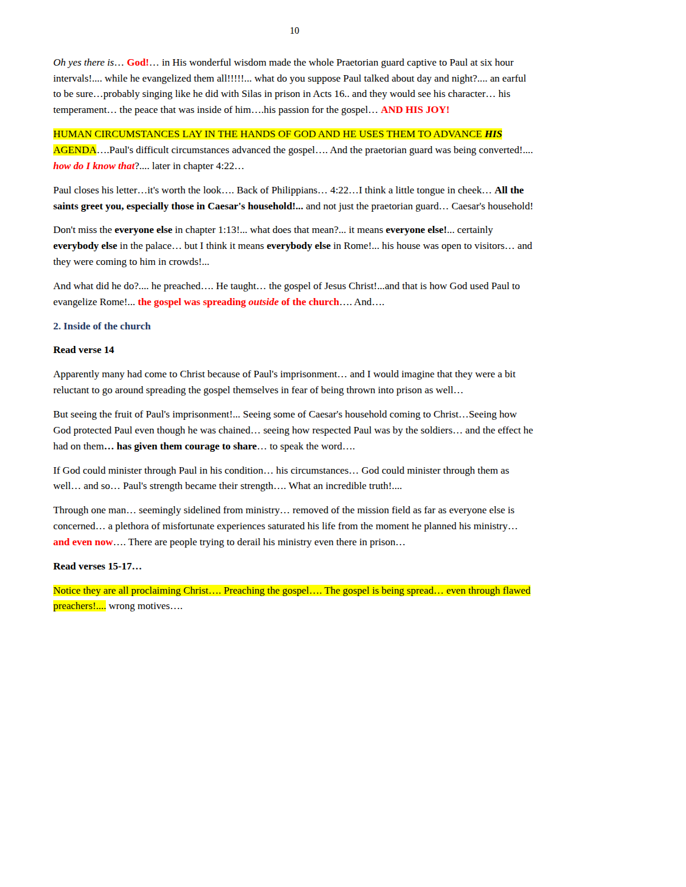10
Oh yes there is… God!… in His wonderful wisdom made the whole Praetorian guard captive to Paul at six hour intervals!.... while he evangelized them all!!!!!... what do you suppose Paul talked about day and night?.... an earful to be sure…probably singing like he did with Silas in prison in Acts 16.. and they would see his character… his temperament… the peace that was inside of him….his passion for the gospel… AND HIS JOY!
HUMAN CIRCUMSTANCES LAY IN THE HANDS OF GOD AND HE USES THEM TO ADVANCE HIS AGENDA….Paul's difficult circumstances advanced the gospel…. And the praetorian guard was being converted!.... how do I know that?.... later in chapter 4:22…
Paul closes his letter…it's worth the look…. Back of Philippians… 4:22…I think a little tongue in cheek… All the saints greet you, especially those in Caesar's household!... and not just the praetorian guard… Caesar's household!
Don't miss the everyone else in chapter 1:13!... what does that mean?... it means everyone else!... certainly everybody else in the palace… but I think it means everybody else in Rome!... his house was open to visitors… and they were coming to him in crowds!...
And what did he do?.... he preached…. He taught… the gospel of Jesus Christ!...and that is how God used Paul to evangelize Rome!... the gospel was spreading outside of the church…. And….
2. Inside of the church
Read verse 14
Apparently many had come to Christ because of Paul's imprisonment… and I would imagine that they were a bit reluctant to go around spreading the gospel themselves in fear of being thrown into prison as well…
But seeing the fruit of Paul's imprisonment!... Seeing some of Caesar's household coming to Christ…Seeing how God protected Paul even though he was chained… seeing how respected Paul was by the soldiers… and the effect he had on them… has given them courage to share… to speak the word….
If God could minister through Paul in his condition… his circumstances… God could minister through them as well… and so… Paul's strength became their strength…. What an incredible truth!....
Through one man… seemingly sidelined from ministry… removed of the mission field as far as everyone else is concerned… a plethora of misfortunate experiences saturated his life from the moment he planned his ministry… and even now…. There are people trying to derail his ministry even there in prison…
Read verses 15-17…
Notice they are all proclaiming Christ…. Preaching the gospel…. The gospel is being spread… even through flawed preachers!.... wrong motives….